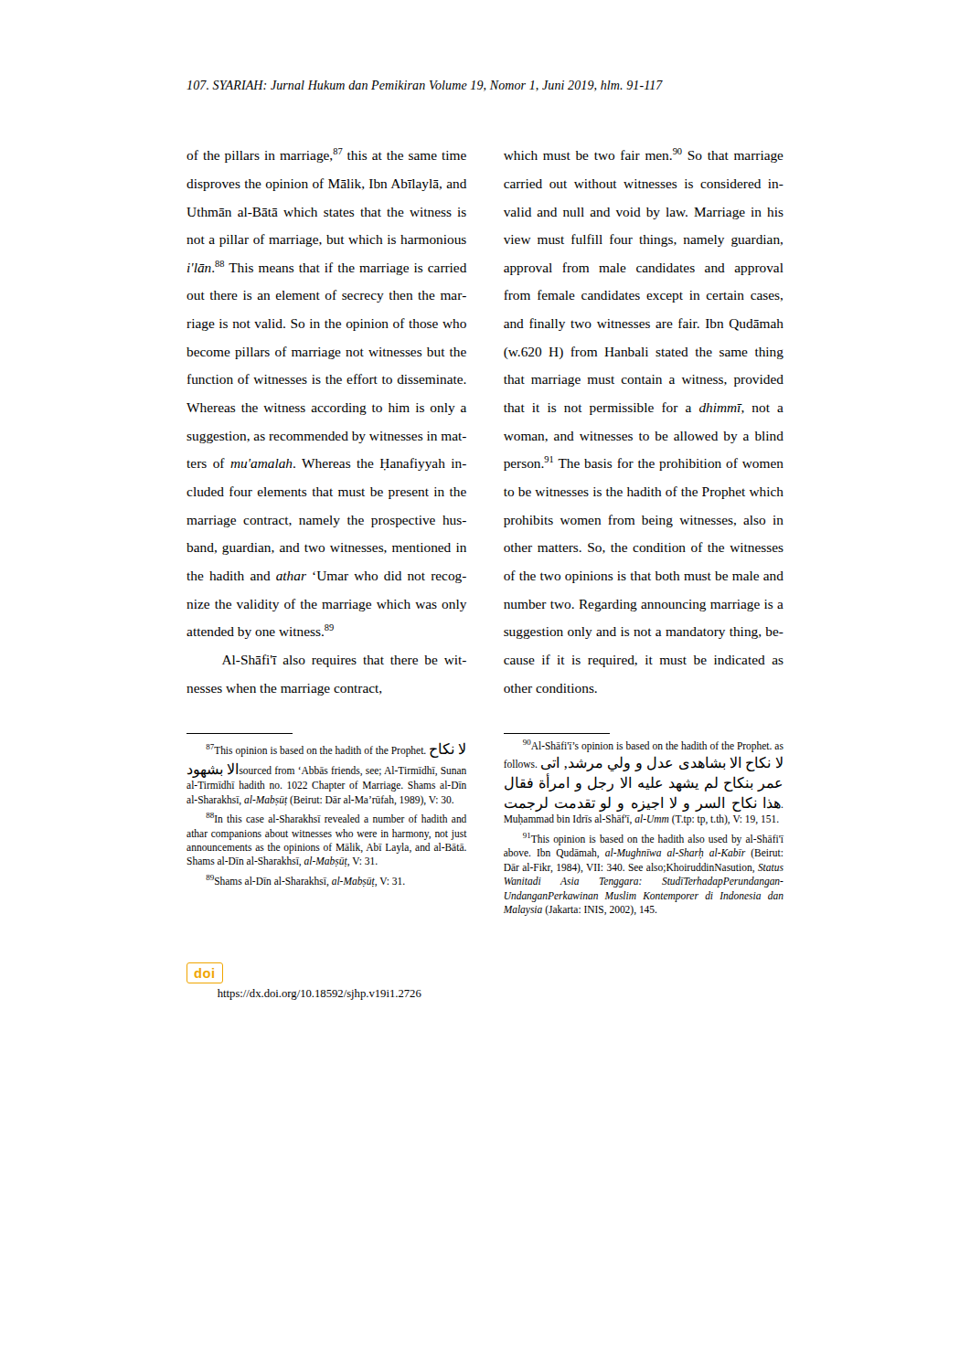107. SYARIAH: Jurnal Hukum dan Pemikiran Volume 19, Nomor 1, Juni 2019, hlm. 91-117
of the pillars in marriage,87 this at the same time disproves the opinion of Mālik, Ibn Abīlaylā, and Uthmān al-Bātā which states that the witness is not a pillar of marriage, but which is harmonious i'lān.88 This means that if the marriage is carried out there is an element of secrecy then the marriage is not valid. So in the opinion of those who become pillars of marriage not witnesses but the function of witnesses is the effort to disseminate. Whereas the witness according to him is only a suggestion, as recommended by witnesses in matters of mu'amalah. Whereas the Ḥanafiyyah included four elements that must be present in the marriage contract, namely the prospective husband, guardian, and two witnesses, mentioned in the hadith and athar ‘Umar who did not recognize the validity of the marriage which was only attended by one witness.89
Al-Shāfi'ī also requires that there be witnesses when the marriage contract,
87 This opinion is based on the hadith of the Prophet. لا نكاح الا بشهودsourced from ‘Abbās friends, see; Al-Tirmīdhī, Sunan al-Tirmīdhī hadith no. 1022 Chapter of Marriage. Shams al-Dīn al-Sharakhsī, al-Mabṣūṭ (Beirut: Dār al-Ma’rūfah, 1989), V: 30.
88 In this case al-Sharakhsī revealed a number of hadith and athar companions about witnesses who were in harmony, not just announcements as the opinions of Mālik, Abī Layla, and al-Bātā. Shams al-Dīn al-Sharakhsī, al-Mabṣūṭ, V: 31.
89 Shams al-Dīn al-Sharakhsī, al-Mabṣūṭ, V: 31.
which must be two fair men.90 So that marriage carried out without witnesses is considered invalid and null and void by law. Marriage in his view must fulfill four things, namely guardian, approval from male candidates and approval from female candidates except in certain cases, and finally two witnesses are fair. Ibn Qudāmah (w.620 H) from Hanbali stated the same thing that marriage must contain a witness, provided that it is not permissible for a dhimmī, not a woman, and witnesses to be allowed by a blind person.91 The basis for the prohibition of women to be witnesses is the hadith of the Prophet which prohibits women from being witnesses, also in other matters. So, the condition of the witnesses of the two opinions is that both must be male and number two. Regarding announcing marriage is a suggestion only and is not a mandatory thing, because if it is required, it must be indicated as other conditions.
90 Al-Shāfi'ī’s opinion is based on the hadith of the Prophet. as follows. لا نكاح الا بشاهدى عدل و ولي مرشد, اتى عمر بنكاح لم يشهد عليه الا رجل و امرأة فقال هذا نكاح السر و لا اجيزه و لو تقدمت لرجمت. Muḥammad bin Idrīs al-Shāf'ī, al-Umm (T.tp: tp, t.th), V: 19, 151.
91 This opinion is based on the hadith also used by al-Shāfi'ī above. Ibn Qudāmah, al-Mughnīwa al-Sharḥ al-Kabīr (Beirut: Dār al-Fikr, 1984), VII: 340. See also;KhoiruddinNasution, Status Wanitadi Asia Tenggara: StudīTerhadapPerundangan-UndanganPerkawinan Muslim Kontemporer di Indonesia dan Malaysia (Jakarta: INIS, 2002), 145.
doi
https://dx.doi.org/10.18592/sjhp.v19i1.2726